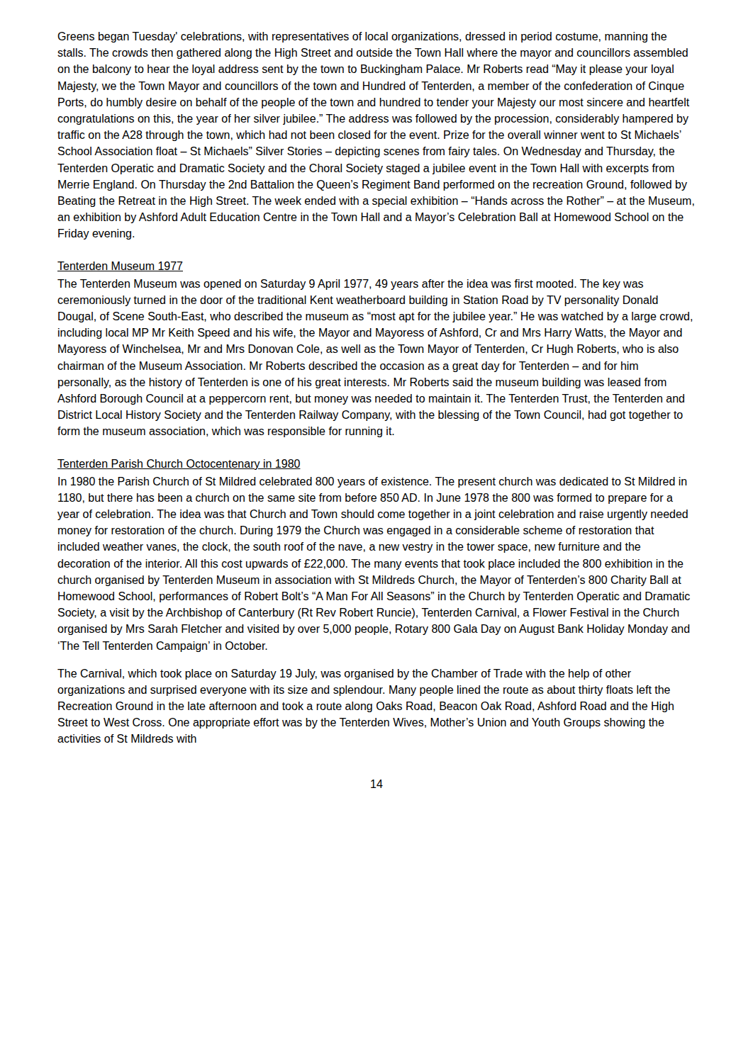Greens began Tuesday' celebrations, with representatives of local organizations, dressed in period costume, manning the stalls. The crowds then gathered along the High Street and outside the Town Hall where the mayor and councillors assembled on the balcony to hear the loyal address sent by the town to Buckingham Palace. Mr Roberts read “May it please your loyal Majesty, we the Town Mayor and councillors of the town and Hundred of Tenterden, a member of the confederation of Cinque Ports, do humbly desire on behalf of the people of the town and hundred to tender your Majesty our most sincere and heartfelt congratulations on this, the year of her silver jubilee.” The address was followed by the procession, considerably hampered by traffic on the A28 through the town, which had not been closed for the event. Prize for the overall winner went to St Michaels’ School Association float – St Michaels” Silver Stories – depicting scenes from fairy tales. On Wednesday and Thursday, the Tenterden Operatic and Dramatic Society and the Choral Society staged a jubilee event in the Town Hall with excerpts from Merrie England. On Thursday the 2nd Battalion the Queen’s Regiment Band performed on the recreation Ground, followed by Beating the Retreat in the High Street. The week ended with a special exhibition – “Hands across the Rother” – at the Museum, an exhibition by Ashford Adult Education Centre in the Town Hall and a Mayor’s Celebration Ball at Homewood School on the Friday evening.
Tenterden Museum 1977
The Tenterden Museum was opened on Saturday 9 April 1977, 49 years after the idea was first mooted. The key was ceremoniously turned in the door of the traditional Kent weatherboard building in Station Road by TV personality Donald Dougal, of Scene South-East, who described the museum as “most apt for the jubilee year.” He was watched by a large crowd, including local MP Mr Keith Speed and his wife, the Mayor and Mayoress of Ashford, Cr and Mrs Harry Watts, the Mayor and Mayoress of Winchelsea, Mr and Mrs Donovan Cole, as well as the Town Mayor of Tenterden, Cr Hugh Roberts, who is also chairman of the Museum Association. Mr Roberts described the occasion as a great day for Tenterden – and for him personally, as the history of Tenterden is one of his great interests. Mr Roberts said the museum building was leased from Ashford Borough Council at a peppercorn rent, but money was needed to maintain it. The Tenterden Trust, the Tenterden and District Local History Society and the Tenterden Railway Company, with the blessing of the Town Council, had got together to form the museum association, which was responsible for running it.
Tenterden Parish Church Octocentenary in 1980
In 1980 the Parish Church of St Mildred celebrated 800 years of existence. The present church was dedicated to St Mildred in 1180, but there has been a church on the same site from before 850 AD. In June 1978 the 800 was formed to prepare for a year of celebration. The idea was that Church and Town should come together in a joint celebration and raise urgently needed money for restoration of the church. During 1979 the Church was engaged in a considerable scheme of restoration that included weather vanes, the clock, the south roof of the nave, a new vestry in the tower space, new furniture and the decoration of the interior. All this cost upwards of £22,000. The many events that took place included the 800 exhibition in the church organised by Tenterden Museum in association with St Mildreds Church, the Mayor of Tenterden’s 800 Charity Ball at Homewood School, performances of Robert Bolt’s “A Man For All Seasons” in the Church by Tenterden Operatic and Dramatic Society, a visit by the Archbishop of Canterbury (Rt Rev Robert Runcie), Tenterden Carnival, a Flower Festival in the Church organised by Mrs Sarah Fletcher and visited by over 5,000 people, Rotary 800 Gala Day on August Bank Holiday Monday and ‘The Tell Tenterden Campaign’ in October.
The Carnival, which took place on Saturday 19 July, was organised by the Chamber of Trade with the help of other organizations and surprised everyone with its size and splendour. Many people lined the route as about thirty floats left the Recreation Ground in the late afternoon and took a route along Oaks Road, Beacon Oak Road, Ashford Road and the High Street to West Cross. One appropriate effort was by the Tenterden Wives, Mother’s Union and Youth Groups showing the activities of St Mildreds with
14